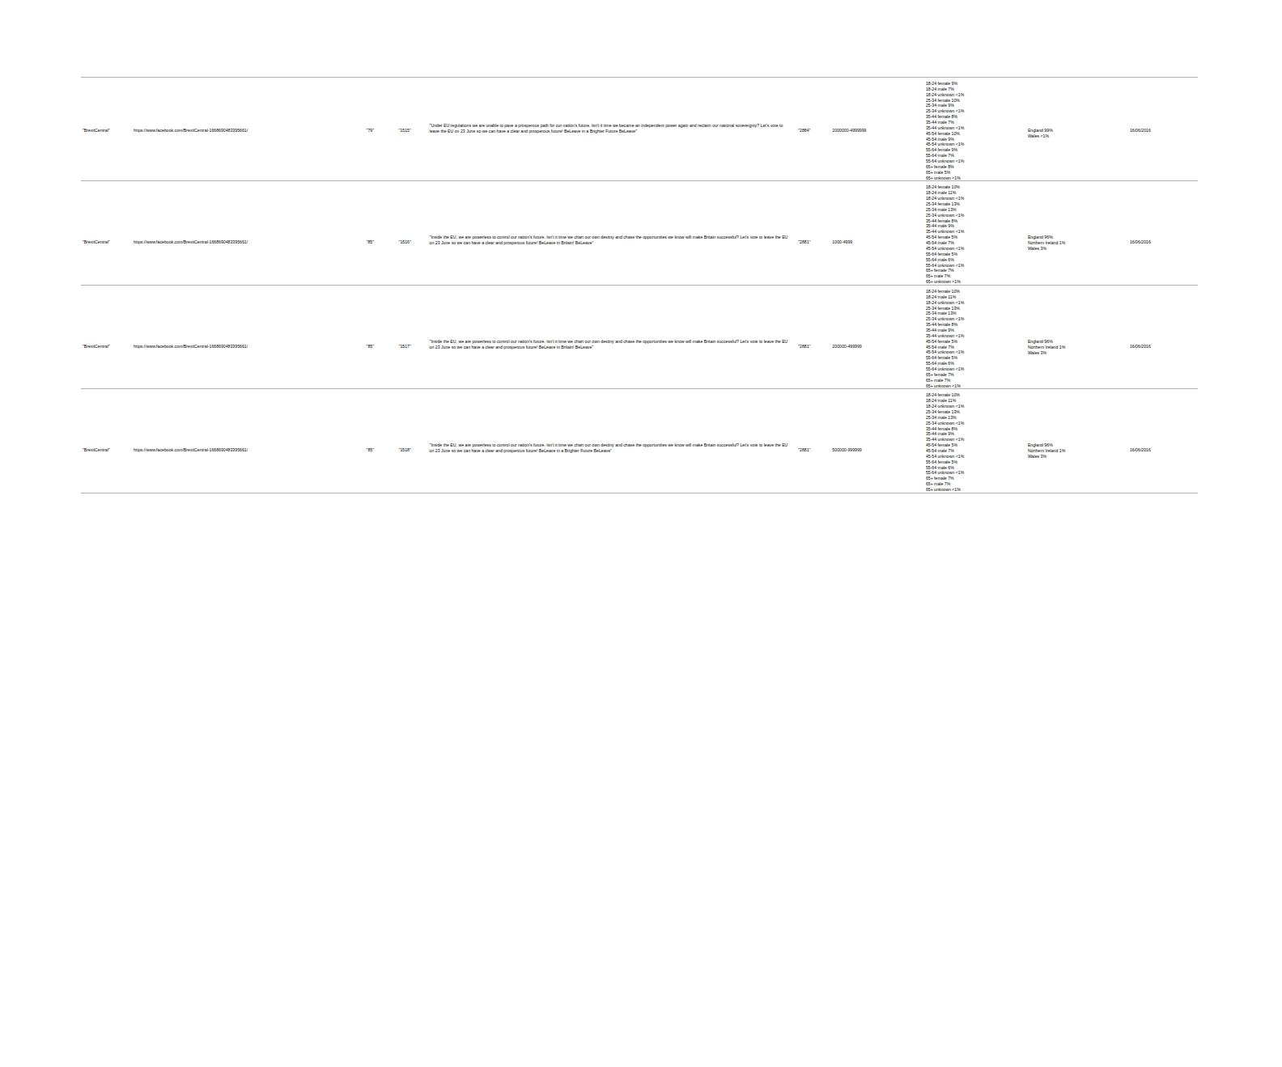| "BrexitCentral" | https://www.facebook.com/BrexitCentral-1668690483395661/ | "79" | "1515" | "Under EU regulations we are unable to pave a prosperous path for our nation's future. Isn't it time we became an independent power again and reclaim our national sovereignty? Let's vote to leave the EU on 23 June so we can have a clear and prosperous future! BeLeave in a Brighter Future BeLeave" | "2884" | 2000000-4999999 | 18-24 female 9% 18-24 male 7% 18-24 unknown <1% 25-34 female 10% 25-34 male 9% 25-34 unknown <1% 35-44 female 8% 35-44 male 7% 35-44 unknown <1% 45-54 female 10% 45-54 male 9% 45-54 unknown <1% 55-64 female 9% 55-64 male 7% 55-64 unknown <1% 65+ female 8% 65+ male 5% 65+ unknown <1% | England 99% Wales <1% | 16/06/2016 |
| "BrexitCentral" | https://www.facebook.com/BrexitCentral-1668690483395661/ | "85" | "1516" | "Inside the EU, we are powerless to control our nation's future. Isn't it time we chart our own destiny and chase the opportunities we know will make Britain successful? Let's vote to leave the EU on 23 June so we can have a clear and prosperous future! BeLeave in Britain! BeLeave" | "2881" | 1000-4999 | 18-24 female 10% 18-24 male 11% 18-24 unknown <1% 25-34 female 13% 25-34 male 13% 25-34 unknown <1% 35-44 female 8% 35-44 male 9% 35-44 unknown <1% 45-54 female 5% 45-54 male 7% 45-54 unknown <1% 55-64 female 5% 55-64 male 6% 55-64 unknown <1% 65+ female 7% 65+ male 7% 65+ unknown <1% | England 96% Northern Ireland 1% Wales 3% | 16/06/2016 |
| "BrexitCentral" | https://www.facebook.com/BrexitCentral-1668690483395661/ | "85" | "1517" | "Inside the EU, we are powerless to control our nation's future. Isn't it time we chart our own destiny and chase the opportunities we know will make Britain successful? Let's vote to leave the EU on 23 June so we can have a clear and prosperous future! BeLeave in Britain! BeLeave" | "2881" | 200000-499999 | 18-24 female 10% 18-24 male 11% 18-24 unknown <1% 25-34 female 13% 25-34 male 13% 25-34 unknown <1% 35-44 female 8% 35-44 male 9% 35-44 unknown <1% 45-54 female 5% 45-54 male 7% 45-54 unknown <1% 55-64 female 5% 55-64 male 6% 55-64 unknown <1% 65+ female 7% 65+ male 7% 65+ unknown <1% | England 96% Northern Ireland 1% Wales 3% | 16/06/2016 |
| "BrexitCentral" | https://www.facebook.com/BrexitCentral-1668690483395661/ | "85" | "1518" | "Inside the EU, we are powerless to control our nation's future. Isn't it time we chart our own destiny and chase the opportunities we know will make Britain successful? Let's vote to leave the EU on 23 June so we can have a clear and prosperous future! BeLeave in a Brighter Future BeLeave" | "2881" | 500000-999999 | 18-24 female 10% 18-24 male 11% 18-24 unknown <1% 25-34 female 13% 25-34 male 13% 25-34 unknown <1% 35-44 female 8% 35-44 male 9% 35-44 unknown <1% 45-54 female 5% 45-54 male 7% 45-54 unknown <1% 55-64 female 5% 55-64 male 6% 55-64 unknown <1% 65+ female 7% 65+ male 7% 65+ unknown <1% | England 96% Northern Ireland 1% Wales 3% | 16/06/2016 |